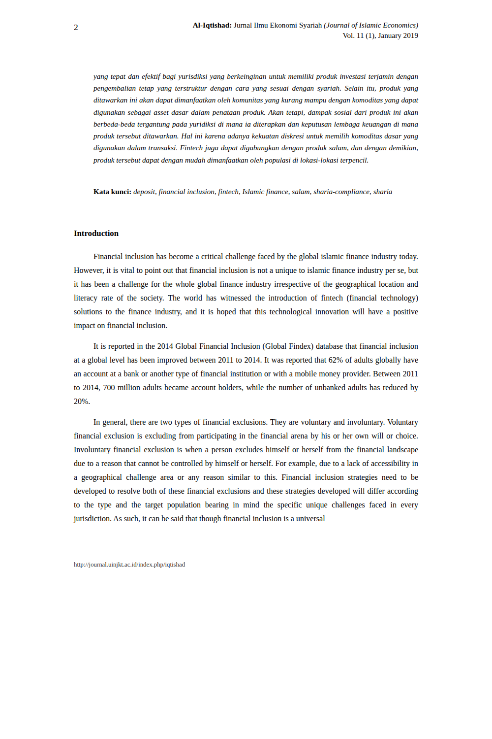2
Al-Iqtishad: Jurnal Ilmu Ekonomi Syariah (Journal of Islamic Economics)
Vol. 11 (1), January 2019
yang tepat dan efektif bagi yurisdiksi yang berkeinginan untuk memiliki produk investasi terjamin dengan pengembalian tetap yang terstruktur dengan cara yang sesuai dengan syariah. Selain itu, produk yang ditawarkan ini akan dapat dimanfaatkan oleh komunitas yang kurang mampu dengan komoditas yang dapat digunakan sebagai asset dasar dalam penataan produk. Akan tetapi, dampak sosial dari produk ini akan berbeda-beda tergantung pada yuridiksi di mana ia diterapkan dan keputusan lembaga keuangan di mana produk tersebut ditawarkan. Hal ini karena adanya kekuatan diskresi untuk memilih komoditas dasar yang digunakan dalam transaksi. Fintech juga dapat digabungkan dengan produk salam, dan dengan demikian, produk tersebut dapat dengan mudah dimanfaatkan oleh populasi di lokasi-lokasi terpencil.
Kata kunci: deposit, financial inclusion, fintech, Islamic finance, salam, sharia-compliance, sharia
Introduction
Financial inclusion has become a critical challenge faced by the global islamic finance industry today. However, it is vital to point out that financial inclusion is not a unique to islamic finance industry per se, but it has been a challenge for the whole global finance industry irrespective of the geographical location and literacy rate of the society. The world has witnessed the introduction of fintech (financial technology) solutions to the finance industry, and it is hoped that this technological innovation will have a positive impact on financial inclusion.
It is reported in the 2014 Global Financial Inclusion (Global Findex) database that financial inclusion at a global level has been improved between 2011 to 2014. It was reported that 62% of adults globally have an account at a bank or another type of financial institution or with a mobile money provider. Between 2011 to 2014, 700 million adults became account holders, while the number of unbanked adults has reduced by 20%.
In general, there are two types of financial exclusions. They are voluntary and involuntary. Voluntary financial exclusion is excluding from participating in the financial arena by his or her own will or choice. Involuntary financial exclusion is when a person excludes himself or herself from the financial landscape due to a reason that cannot be controlled by himself or herself. For example, due to a lack of accessibility in a geographical challenge area or any reason similar to this. Financial inclusion strategies need to be developed to resolve both of these financial exclusions and these strategies developed will differ according to the type and the target population bearing in mind the specific unique challenges faced in every jurisdiction. As such, it can be said that though financial inclusion is a universal
http://journal.uinjkt.ac.id/index.php/iqtishad